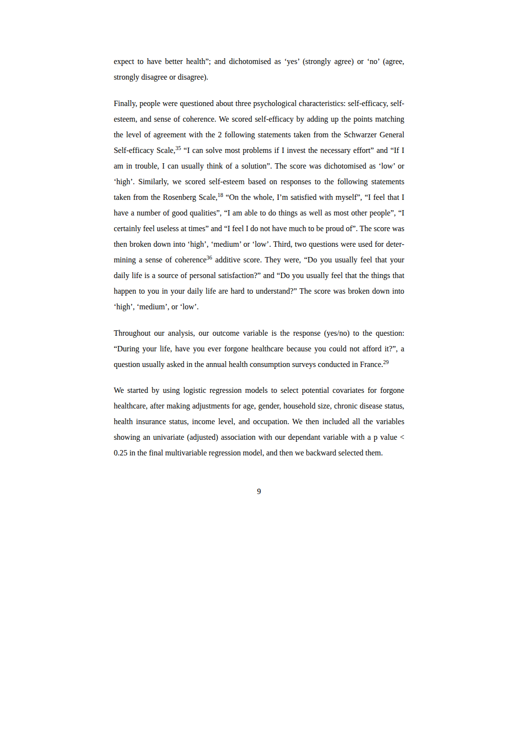expect to have better health”; and dichotomised as ‘yes’ (strongly agree) or ‘no’ (agree, strongly disagree or disagree).
Finally, people were questioned about three psychological characteristics: self-efficacy, self-esteem, and sense of coherence. We scored self-efficacy by adding up the points matching the level of agreement with the 2 following statements taken from the Schwarzer General Self-efficacy Scale,35 “I can solve most problems if I invest the necessary effort” and “If I am in trouble, I can usually think of a solution”. The score was dichotomised as ‘low’ or ‘high’. Similarly, we scored self-esteem based on responses to the following statements taken from the Rosenberg Scale,18 “On the whole, I’m satisfied with myself”, “I feel that I have a number of good qualities”, “I am able to do things as well as most other people”, “I certainly feel useless at times” and “I feel I do not have much to be proud of”. The score was then broken down into ‘high’, ‘medium’ or ‘low’. Third, two questions were used for determining a sense of coherence36 additive score. They were, “Do you usually feel that your daily life is a source of personal satisfaction?” and “Do you usually feel that the things that happen to you in your daily life are hard to understand?” The score was broken down into ‘high’, ‘medium’, or ‘low’.
Throughout our analysis, our outcome variable is the response (yes/no) to the question: “During your life, have you ever forgone healthcare because you could not afford it?”, a question usually asked in the annual health consumption surveys conducted in France.29
We started by using logistic regression models to select potential covariates for forgone healthcare, after making adjustments for age, gender, household size, chronic disease status, health insurance status, income level, and occupation. We then included all the variables showing an univariate (adjusted) association with our dependant variable with a p value < 0.25 in the final multivariable regression model, and then we backward selected them.
9